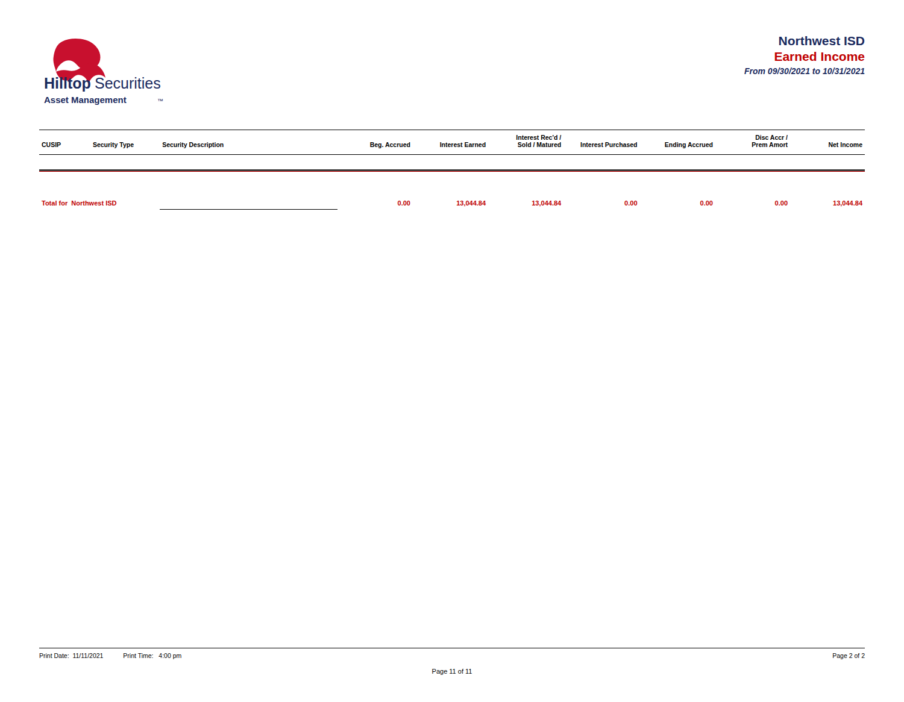Hilltop Securities Asset Management ™
Northwest ISD
Earned Income
From 09/30/2021 to 10/31/2021
| CUSIP | Security Type | Security Description | Beg. Accrued | Interest Earned | Interest Rec'd / Sold / Matured | Interest Purchased | Ending Accrued | Disc Accr / Prem Amort | Net Income |
| --- | --- | --- | --- | --- | --- | --- | --- | --- | --- |
| Total for Northwest ISD | | 0.00 | 13,044.84 | 13,044.84 | 0.00 | 0.00 | 0.00 | 13,044.84 |
Print Date: 11/11/2021 Print Time: 4:00 pm
Page 2 of 2
Page 11 of 11